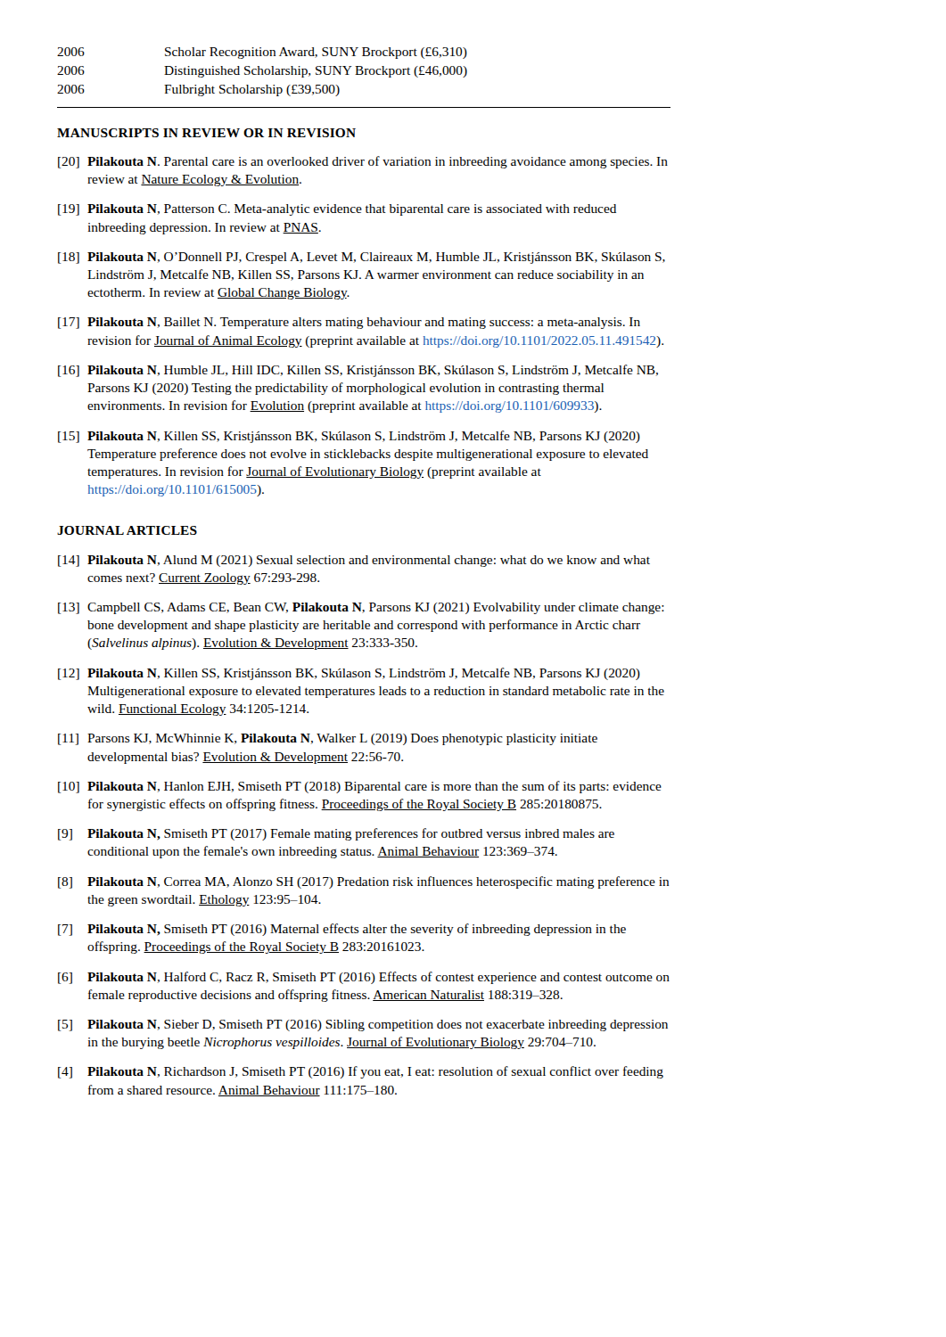| 2006 | Scholar Recognition Award, SUNY Brockport (£6,310) |
| 2006 | Distinguished Scholarship, SUNY Brockport (£46,000) |
| 2006 | Fulbright Scholarship (£39,500) |
MANUSCRIPTS IN REVIEW OR IN REVISION
[20] Pilakouta N. Parental care is an overlooked driver of variation in inbreeding avoidance among species. In review at Nature Ecology & Evolution.
[19] Pilakouta N, Patterson C. Meta-analytic evidence that biparental care is associated with reduced inbreeding depression. In review at PNAS.
[18] Pilakouta N, O’Donnell PJ, Crespel A, Levet M, Claireaux M, Humble JL, Kristjánsson BK, Skúlason S, Lindström J, Metcalfe NB, Killen SS, Parsons KJ. A warmer environment can reduce sociability in an ectotherm. In review at Global Change Biology.
[17] Pilakouta N, Baillet N. Temperature alters mating behaviour and mating success: a meta-analysis. In revision for Journal of Animal Ecology (preprint available at https://doi.org/10.1101/2022.05.11.491542).
[16] Pilakouta N, Humble JL, Hill IDC, Killen SS, Kristjánsson BK, Skúlason S, Lindström J, Metcalfe NB, Parsons KJ (2020) Testing the predictability of morphological evolution in contrasting thermal environments. In revision for Evolution (preprint available at https://doi.org/10.1101/609933).
[15] Pilakouta N, Killen SS, Kristjánsson BK, Skúlason S, Lindström J, Metcalfe NB, Parsons KJ (2020) Temperature preference does not evolve in sticklebacks despite multigenerational exposure to elevated temperatures. In revision for Journal of Evolutionary Biology (preprint available at https://doi.org/10.1101/615005).
JOURNAL ARTICLES
[14] Pilakouta N, Alund M (2021) Sexual selection and environmental change: what do we know and what comes next? Current Zoology 67:293-298.
[13] Campbell CS, Adams CE, Bean CW, Pilakouta N, Parsons KJ (2021) Evolvability under climate change: bone development and shape plasticity are heritable and correspond with performance in Arctic charr (Salvelinus alpinus). Evolution & Development 23:333-350.
[12] Pilakouta N, Killen SS, Kristjánsson BK, Skúlason S, Lindström J, Metcalfe NB, Parsons KJ (2020) Multigenerational exposure to elevated temperatures leads to a reduction in standard metabolic rate in the wild. Functional Ecology 34:1205-1214.
[11] Parsons KJ, McWhinnie K, Pilakouta N, Walker L (2019) Does phenotypic plasticity initiate developmental bias? Evolution & Development 22:56-70.
[10] Pilakouta N, Hanlon EJH, Smiseth PT (2018) Biparental care is more than the sum of its parts: evidence for synergistic effects on offspring fitness. Proceedings of the Royal Society B 285:20180875.
[9] Pilakouta N, Smiseth PT (2017) Female mating preferences for outbred versus inbred males are conditional upon the female's own inbreeding status. Animal Behaviour 123:369–374.
[8] Pilakouta N, Correa MA, Alonzo SH (2017) Predation risk influences heterospecific mating preference in the green swordtail. Ethology 123:95–104.
[7] Pilakouta N, Smiseth PT (2016) Maternal effects alter the severity of inbreeding depression in the offspring. Proceedings of the Royal Society B 283:20161023.
[6] Pilakouta N, Halford C, Racz R, Smiseth PT (2016) Effects of contest experience and contest outcome on female reproductive decisions and offspring fitness. American Naturalist 188:319–328.
[5] Pilakouta N, Sieber D, Smiseth PT (2016) Sibling competition does not exacerbate inbreeding depression in the burying beetle Nicrophorus vespilloides. Journal of Evolutionary Biology 29:704–710.
[4] Pilakouta N, Richardson J, Smiseth PT (2016) If you eat, I eat: resolution of sexual conflict over feeding from a shared resource. Animal Behaviour 111:175–180.